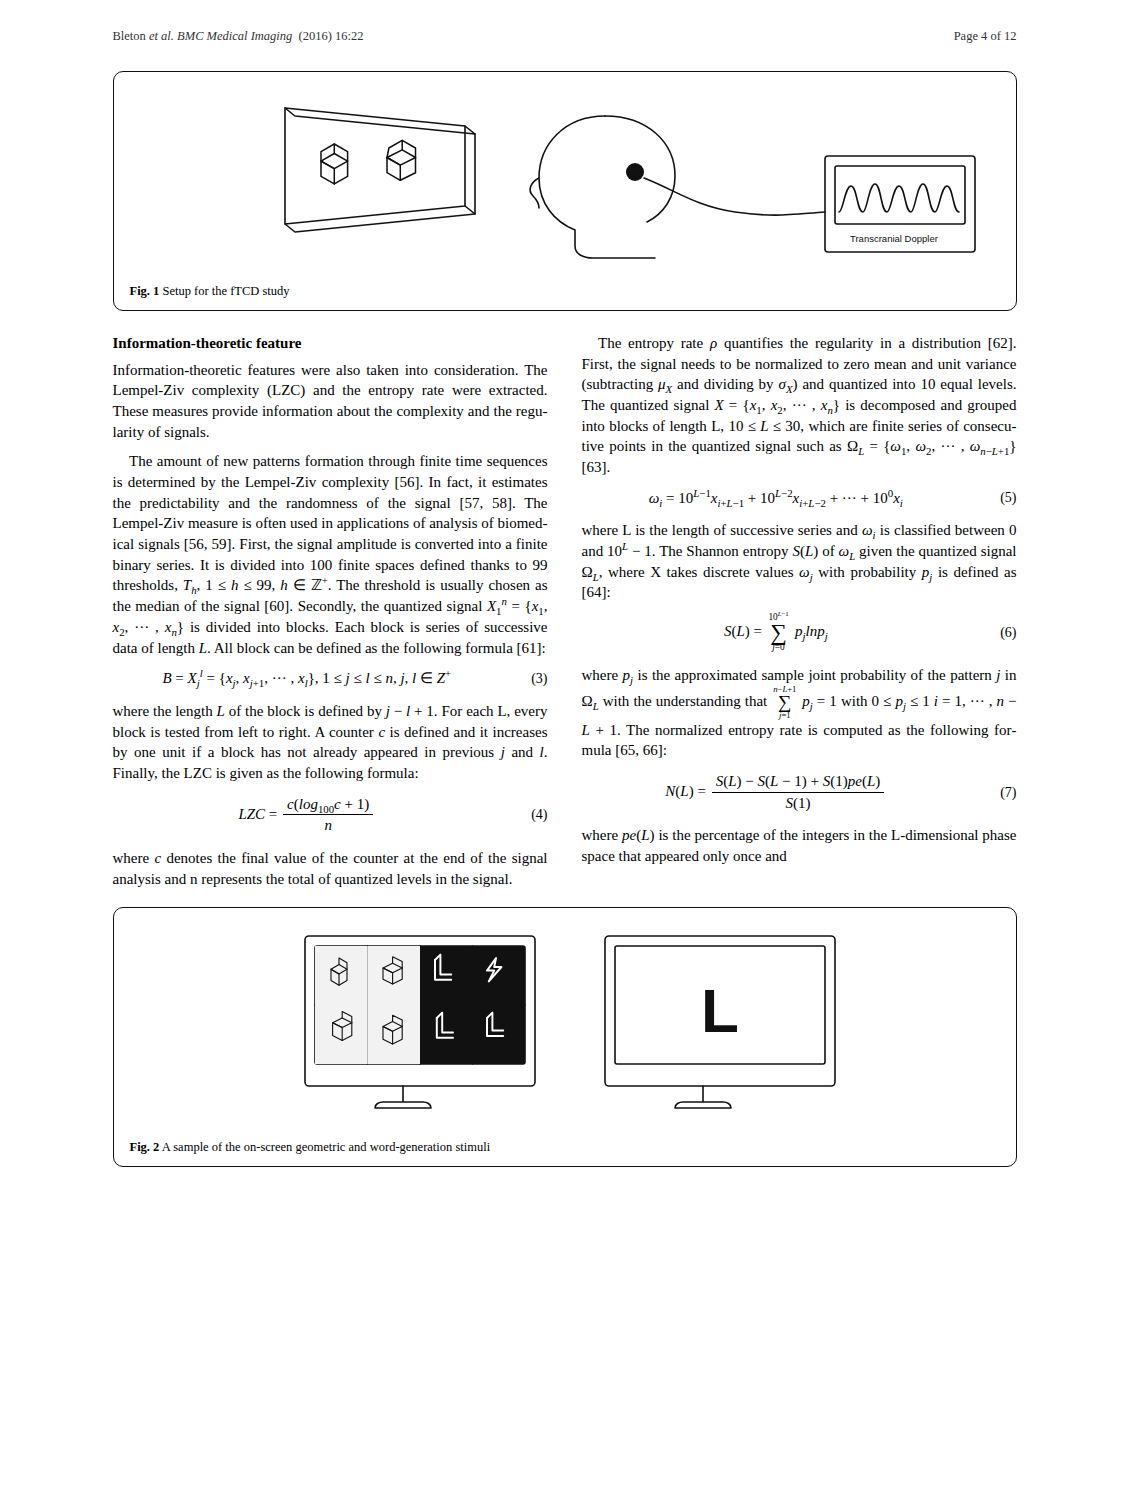Bleton et al. BMC Medical Imaging (2016) 16:22
Page 4 of 12
Transcranial Doppler
Fig. 1 Setup for the fTCD study
Information-theoretic feature
Information-theoretic features were also taken into consideration. The Lempel-Ziv complexity (LZC) and the entropy rate were extracted. These measures provide information about the complexity and the regularity of signals.
The amount of new patterns formation through finite time sequences is determined by the Lempel-Ziv complexity [56]. In fact, it estimates the predictability and the randomness of the signal [57, 58]. The Lempel-Ziv measure is often used in applications of analysis of biomedical signals [56, 59]. First, the signal amplitude is converted into a finite binary series. It is divided into 100 finite spaces defined thanks to 99 thresholds, Th, 1 ≤ h ≤ 99, h ∈ ℤ+. The threshold is usually chosen as the median of the signal [60]. Secondly, the quantized signal X1n = {x1, x2, ··· , xn} is divided into blocks. Each block is series of successive data of length L. All block can be defined as the following formula [61]:
B = Xjl = {xj, xj+1, ··· , xl}, 1 ≤ j ≤ l ≤ n, j, l ∈ Z+
(3)
where the length L of the block is defined by j − l + 1. For each L, every block is tested from left to right. A counter c is defined and it increases by one unit if a block has not already appeared in previous j and l. Finally, the LZC is given as the following formula:
LZC = c(log100c + 1) n
(4)
where c denotes the final value of the counter at the end of the signal analysis and n represents the total of quantized levels in the signal.
The entropy rate ρ quantifies the regularity in a distribution [62]. First, the signal needs to be normalized to zero mean and unit variance (subtracting μX and dividing by σX) and quantized into 10 equal levels. The quantized signal X = {x1, x2, ··· , xn} is decomposed and grouped into blocks of length L, 10 ≤ L ≤ 30, which are finite series of consecutive points in the quantized signal such as ΩL = {ω1, ω2, ··· , ωn−L+1} [63].
ωi = 10L−1xi+L−1 + 10L−2xi+L−2 + ··· + 100xi
(5)
where L is the length of successive series and ωi is classified between 0 and 10L − 1. The Shannon entropy S(L) of ωL given the quantized signal ΩL, where X takes discrete values ωj with probability pj is defined as [64]:
S(L) = 10L−1 ∑ j=0 pj ln pj
(6)
where pj is the approximated sample joint probability of the pattern j in ΩL with the understanding that n−L+1 ∑ j=1 pj = 1 with 0 ≤ pj ≤ 1 i = 1, ··· , n − L + 1. The normalized entropy rate is computed as the following formula [65, 66]:
N(L) = S(L) − S(L − 1) + S(1)pe(L) S(1)
(7)
where pe(L) is the percentage of the integers in the L-dimensional phase space that appeared only once and
L
Fig. 2 A sample of the on-screen geometric and word-generation stimuli